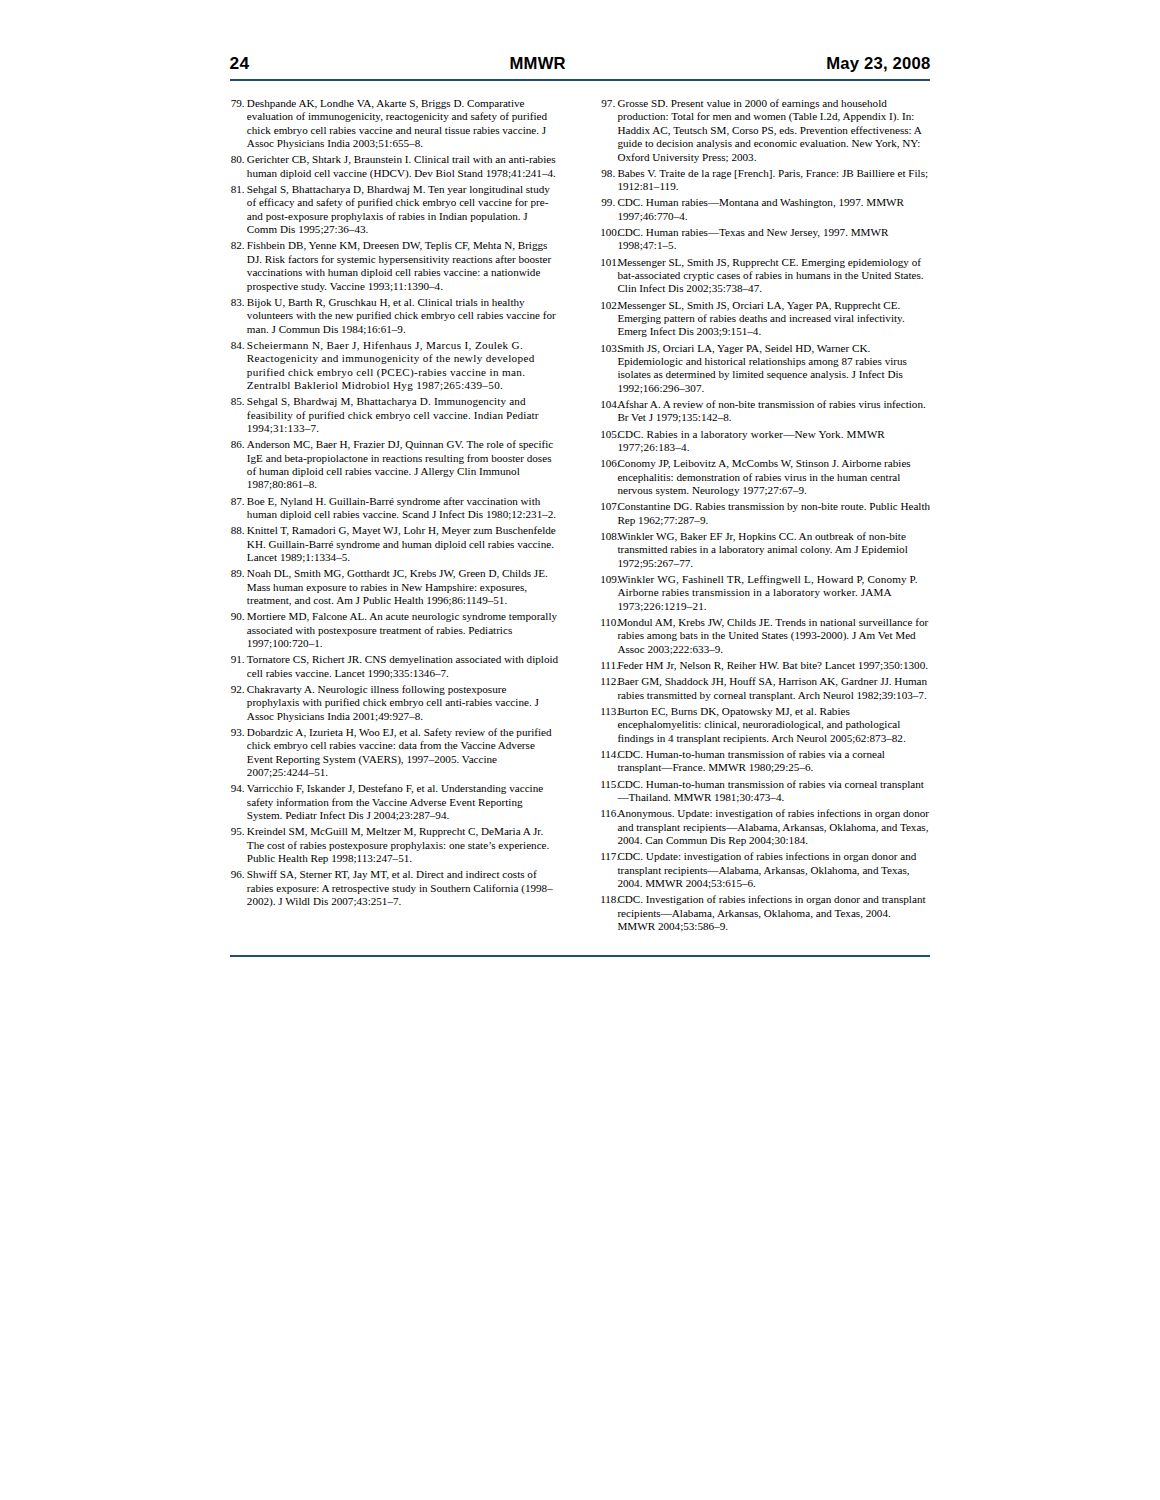24
MMWR
May 23, 2008
79. Deshpande AK, Londhe VA, Akarte S, Briggs D. Comparative evaluation of immunogenicity, reactogenicity and safety of purified chick embryo cell rabies vaccine and neural tissue rabies vaccine. J Assoc Physicians India 2003;51:655–8.
80. Gerichter CB, Shtark J, Braunstein I. Clinical trail with an anti-rabies human diploid cell vaccine (HDCV). Dev Biol Stand 1978;41:241–4.
81. Sehgal S, Bhattacharya D, Bhardwaj M. Ten year longitudinal study of efficacy and safety of purified chick embryo cell vaccine for pre- and post-exposure prophylaxis of rabies in Indian population. J Comm Dis 1995;27:36–43.
82. Fishbein DB, Yenne KM, Dreesen DW, Teplis CF, Mehta N, Briggs DJ. Risk factors for systemic hypersensitivity reactions after booster vaccinations with human diploid cell rabies vaccine: a nationwide prospective study. Vaccine 1993;11:1390–4.
83. Bijok U, Barth R, Gruschkau H, et al. Clinical trials in healthy volunteers with the new purified chick embryo cell rabies vaccine for man. J Commun Dis 1984;16:61–9.
84. Scheiermann N, Baer J, Hifenhaus J, Marcus I, Zoulek G. Reactogenicity and immunogenicity of the newly developed purified chick embryo cell (PCEC)-rabies vaccine in man. Zentralbl Bakleriol Midrobiol Hyg 1987;265:439–50.
85. Sehgal S, Bhardwaj M, Bhattacharya D. Immunogencity and feasibility of purified chick embryo cell vaccine. Indian Pediatr 1994;31:133–7.
86. Anderson MC, Baer H, Frazier DJ, Quinnan GV. The role of specific IgE and beta-propiolactone in reactions resulting from booster doses of human diploid cell rabies vaccine. J Allergy Clin Immunol 1987;80:861–8.
87. Boe E, Nyland H. Guillain-Barré syndrome after vaccination with human diploid cell rabies vaccine. Scand J Infect Dis 1980;12:231–2.
88. Knittel T, Ramadori G, Mayet WJ, Lohr H, Meyer zum Buschenfelde KH. Guillain-Barré syndrome and human diploid cell rabies vaccine. Lancet 1989;1:1334–5.
89. Noah DL, Smith MG, Gotthardt JC, Krebs JW, Green D, Childs JE. Mass human exposure to rabies in New Hampshire: exposures, treatment, and cost. Am J Public Health 1996;86:1149–51.
90. Mortiere MD, Falcone AL. An acute neurologic syndrome temporally associated with postexposure treatment of rabies. Pediatrics 1997;100:720–1.
91. Tornatore CS, Richert JR. CNS demyelination associated with diploid cell rabies vaccine. Lancet 1990;335:1346–7.
92. Chakravarty A. Neurologic illness following postexposure prophylaxis with purified chick embryo cell anti-rabies vaccine. J Assoc Physicians India 2001;49:927–8.
93. Dobardzic A, Izurieta H, Woo EJ, et al. Safety review of the purified chick embryo cell rabies vaccine: data from the Vaccine Adverse Event Reporting System (VAERS), 1997–2005. Vaccine 2007;25:4244–51.
94. Varricchio F, Iskander J, Destefano F, et al. Understanding vaccine safety information from the Vaccine Adverse Event Reporting System. Pediatr Infect Dis J 2004;23:287–94.
95. Kreindel SM, McGuill M, Meltzer M, Rupprecht C, DeMaria A Jr. The cost of rabies postexposure prophylaxis: one state’s experience. Public Health Rep 1998;113:247–51.
96. Shwiff SA, Sterner RT, Jay MT, et al. Direct and indirect costs of rabies exposure: A retrospective study in Southern California (1998–2002). J Wildl Dis 2007;43:251–7.
97. Grosse SD. Present value in 2000 of earnings and household production: Total for men and women (Table I.2d, Appendix I). In: Haddix AC, Teutsch SM, Corso PS, eds. Prevention effectiveness: A guide to decision analysis and economic evaluation. New York, NY: Oxford University Press; 2003.
98. Babes V. Traite de la rage [French]. Paris, France: JB Bailliere et Fils; 1912:81–119.
99. CDC. Human rabies—Montana and Washington, 1997. MMWR 1997;46:770–4.
100. CDC. Human rabies—Texas and New Jersey, 1997. MMWR 1998;47:1–5.
101. Messenger SL, Smith JS, Rupprecht CE. Emerging epidemiology of bat-associated cryptic cases of rabies in humans in the United States. Clin Infect Dis 2002;35:738–47.
102. Messenger SL, Smith JS, Orciari LA, Yager PA, Rupprecht CE. Emerging pattern of rabies deaths and increased viral infectivity. Emerg Infect Dis 2003;9:151–4.
103. Smith JS, Orciari LA, Yager PA, Seidel HD, Warner CK. Epidemiologic and historical relationships among 87 rabies virus isolates as determined by limited sequence analysis. J Infect Dis 1992;166:296–307.
104. Afshar A. A review of non-bite transmission of rabies virus infection. Br Vet J 1979;135:142–8.
105. CDC. Rabies in a laboratory worker—New York. MMWR 1977;26:183–4.
106. Conomy JP, Leibovitz A, McCombs W, Stinson J. Airborne rabies encephalitis: demonstration of rabies virus in the human central nervous system. Neurology 1977;27:67–9.
107. Constantine DG. Rabies transmission by non-bite route. Public Health Rep 1962;77:287–9.
108. Winkler WG, Baker EF Jr, Hopkins CC. An outbreak of non-bite transmitted rabies in a laboratory animal colony. Am J Epidemiol 1972;95:267–77.
109. Winkler WG, Fashinell TR, Leffingwell L, Howard P, Conomy P. Airborne rabies transmission in a laboratory worker. JAMA 1973;226:1219–21.
110. Mondul AM, Krebs JW, Childs JE. Trends in national surveillance for rabies among bats in the United States (1993-2000). J Am Vet Med Assoc 2003;222:633–9.
111. Feder HM Jr, Nelson R, Reiher HW. Bat bite? Lancet 1997;350:1300.
112. Baer GM, Shaddock JH, Houff SA, Harrison AK, Gardner JJ. Human rabies transmitted by corneal transplant. Arch Neurol 1982;39:103–7.
113. Burton EC, Burns DK, Opatowsky MJ, et al. Rabies encephalomyelitis: clinical, neuroradiological, and pathological findings in 4 transplant recipients. Arch Neurol 2005;62:873–82.
114. CDC. Human-to-human transmission of rabies via a corneal transplant—France. MMWR 1980;29:25–6.
115. CDC. Human-to-human transmission of rabies via corneal transplant—Thailand. MMWR 1981;30:473–4.
116. Anonymous. Update: investigation of rabies infections in organ donor and transplant recipients—Alabama, Arkansas, Oklahoma, and Texas, 2004. Can Commun Dis Rep 2004;30:184.
117. CDC. Update: investigation of rabies infections in organ donor and transplant recipients—Alabama, Arkansas, Oklahoma, and Texas, 2004. MMWR 2004;53:615–6.
118. CDC. Investigation of rabies infections in organ donor and transplant recipients—Alabama, Arkansas, Oklahoma, and Texas, 2004. MMWR 2004;53:586–9.